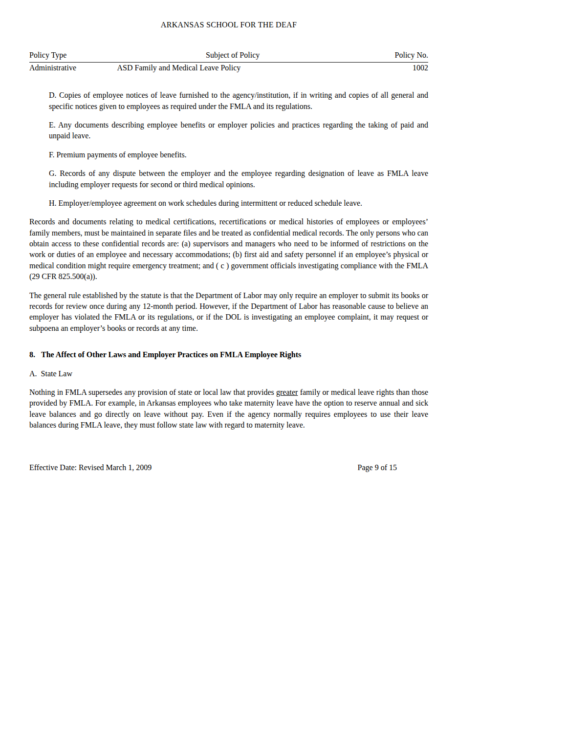ARKANSAS SCHOOL FOR THE DEAF
| Policy Type | Subject of Policy | Policy No. |
| --- | --- | --- |
| Administrative | ASD Family and Medical Leave Policy | 1002 |
D. Copies of employee notices of leave furnished to the agency/institution, if in writing and copies of all general and specific notices given to employees as required under the FMLA and its regulations.
E. Any documents describing employee benefits or employer policies and practices regarding the taking of paid and unpaid leave.
F. Premium payments of employee benefits.
G. Records of any dispute between the employer and the employee regarding designation of leave as FMLA leave including employer requests for second or third medical opinions.
H. Employer/employee agreement on work schedules during intermittent or reduced schedule leave.
Records and documents relating to medical certifications, recertifications or medical histories of employees or employees’ family members, must be maintained in separate files and be treated as confidential medical records. The only persons who can obtain access to these confidential records are: (a) supervisors and managers who need to be informed of restrictions on the work or duties of an employee and necessary accommodations; (b) first aid and safety personnel if an employee’s physical or medical condition might require emergency treatment; and ( c ) government officials investigating compliance with the FMLA (29 CFR 825.500(a)).
The general rule established by the statute is that the Department of Labor may only require an employer to submit its books or records for review once during any 12-month period. However, if the Department of Labor has reasonable cause to believe an employer has violated the FMLA or its regulations, or if the DOL is investigating an employee complaint, it may request or subpoena an employer’s books or records at any time.
8. The Affect of Other Laws and Employer Practices on FMLA Employee Rights
A. State Law
Nothing in FMLA supersedes any provision of state or local law that provides greater family or medical leave rights than those provided by FMLA. For example, in Arkansas employees who take maternity leave have the option to reserve annual and sick leave balances and go directly on leave without pay. Even if the agency normally requires employees to use their leave balances during FMLA leave, they must follow state law with regard to maternity leave.
Effective Date: Revised March 1, 2009 Page 9 of 15